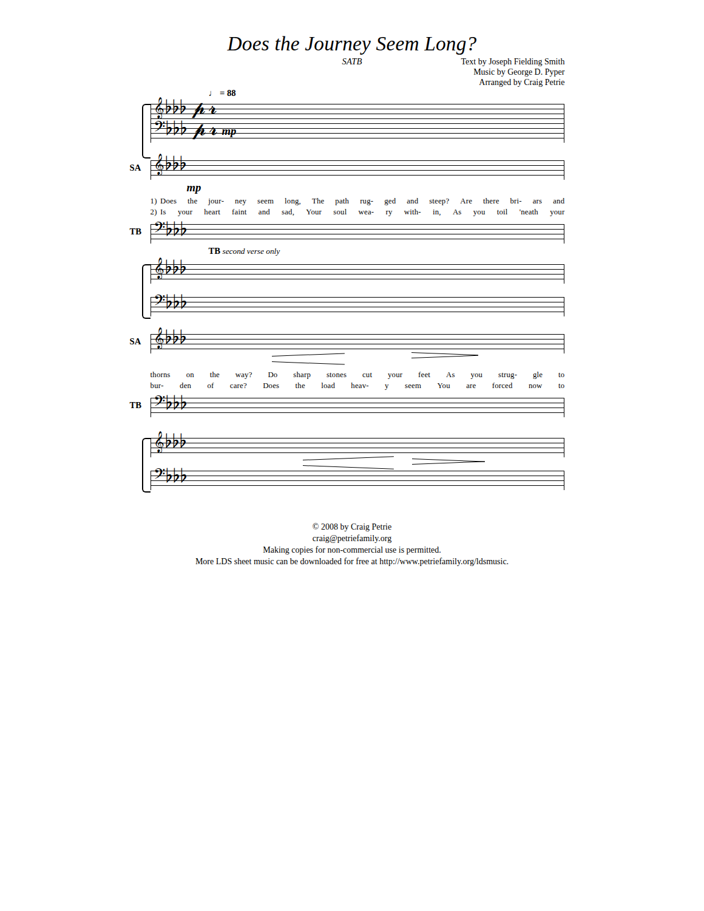Does the Journey Seem Long?
SATB
Text by Joseph Fielding Smith
Music by George D. Pyper
Arranged by Craig Petrie
♩ = 88
𝄞♭♭♭ 𝓹 𝓻
mp
𝄢♭♭♭ 𝓹 𝓻
SA
𝄞♭♭♭
mp
1) Does the jour‑ney seem long, The path rug‑ged and steep? Are there bri‑ars and
2) Is your heart faint and sad, Your soul wea‑ry with‑in, As you toil'neath your
TB
𝄢♭♭♭
TB second verse only
𝄞♭♭♭
𝄢♭♭♭
SA
𝄞♭♭♭
thorns on the way? Do sharp stones cut your feet As you strug‑gle to
bur‑den of care? Does the load heav‑yseem You are forced now to
TB
𝄢♭♭♭
𝄞♭♭♭
𝄢♭♭♭
© 2008 by Craig Petrie
craig@petriefamily.org
Making copies for non-commercial use is permitted.
More LDS sheet music can be downloaded for free at http://www.petriefamily.org/ldsmusic.